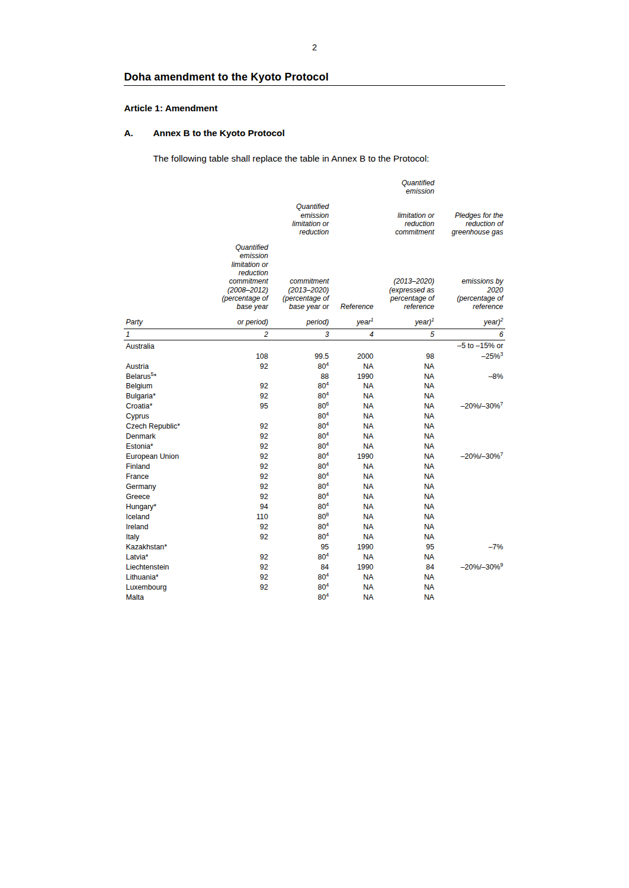2
Doha amendment to the Kyoto Protocol
Article 1: Amendment
A. Annex B to the Kyoto Protocol
The following table shall replace the table in Annex B to the Protocol:
| 1 | 2 | 3 | 4 | 5 | 6 |
| | | | | Quantified emission | |
| | | Quantified emission limitation or reduction | | limitation or reduction commitment | Pledges for the reduction of greenhouse gas |
| | Quantified emission limitation or reduction commitment (2008–2012) (percentage of base year | commitment (2013–2020) (percentage of base year or | Reference | (2013–2020) (expressed as percentage of reference | emissions by 2020 (percentage of reference |
| Party | or period) | period) | year 1 | year) 1 | year) 2 |
| Australia | | | | | –5 to –15% or |
| | 108 | 99.5 | 2000 | 98 | –25% 3 |
| Austria | 92 | 80 4 | NA | NA | |
| Belarus 5 * | | 88 | 1990 | NA | –8% |
| Belgium | 92 | 80 4 | NA | NA | |
| Bulgaria* | 92 | 80 4 | NA | NA | |
| Croatia* | 95 | 80 6 | NA | NA | –20%/–30% 7 |
| Cyprus | | 80 4 | NA | NA | |
| Czech Republic* | 92 | 80 4 | NA | NA | |
| Denmark | 92 | 80 4 | NA | NA | |
| Estonia* | 92 | 80 4 | NA | NA | |
| European Union | 92 | 80 4 | 1990 | NA | –20%/–30% 7 |
| Finland | 92 | 80 4 | NA | NA | |
| France | 92 | 80 4 | NA | NA | |
| Germany | 92 | 80 4 | NA | NA | |
| Greece | 92 | 80 4 | NA | NA | |
| Hungary* | 94 | 80 4 | NA | NA | |
| Iceland | 110 | 80 8 | NA | NA | |
| Ireland | 92 | 80 4 | NA | NA | |
| Italy | 92 | 80 4 | NA | NA | |
| Kazakhstan* | | 95 | 1990 | 95 | –7% |
| Latvia* | 92 | 80 4 | NA | NA | |
| Liechtenstein | 92 | 84 | 1990 | 84 | –20%/–30% 9 |
| Lithuania* | 92 | 80 4 | NA | NA | |
| Luxembourg | 92 | 80 4 | NA | NA | |
| Malta | | 80 4 | NA | NA | |